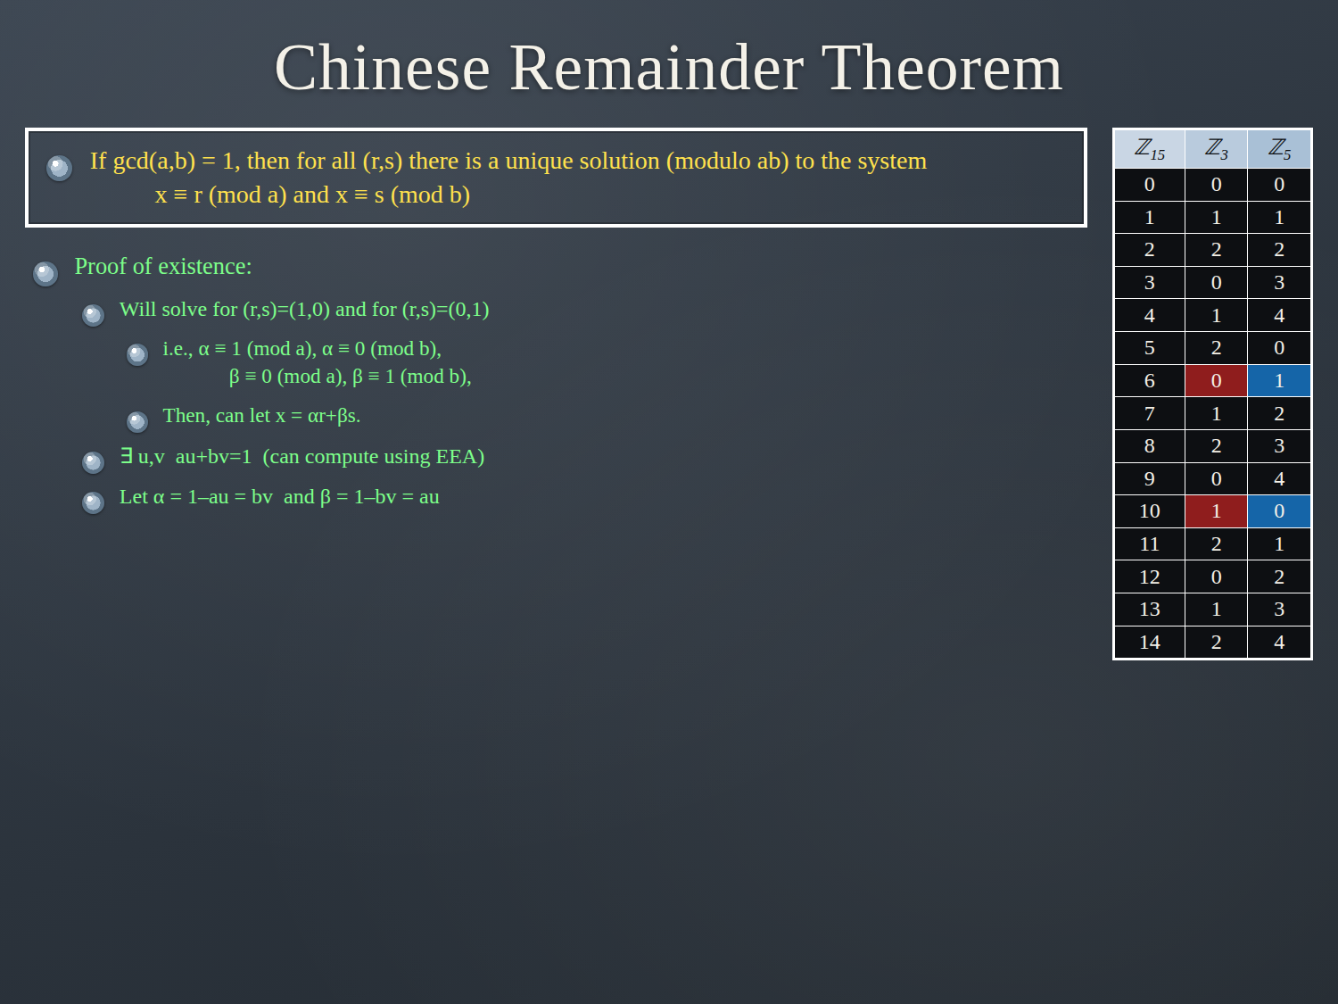Chinese Remainder Theorem
If gcd(a,b) = 1, then for all (r,s) there is a unique solution (modulo ab) to the system x ≡ r (mod a) and x ≡ s (mod b)
Proof of existence:
Will solve for (r,s)=(1,0) and for (r,s)=(0,1)
i.e., α ≡ 1 (mod a), α ≡ 0 (mod b), β ≡ 0 (mod a), β ≡ 1 (mod b),
Then, can let x = αr+βs.
∃ u,v au+bv=1 (can compute using EEA)
Let α = 1–au = bv and β = 1–bv = au
| ℤ 15 | ℤ 3 | ℤ 5 |
| --- | --- | --- |
| 0 | 0 | 0 |
| 1 | 1 | 1 |
| 2 | 2 | 2 |
| 3 | 0 | 3 |
| 4 | 1 | 4 |
| 5 | 2 | 0 |
| 6 | 0 | 1 |
| 7 | 1 | 2 |
| 8 | 2 | 3 |
| 9 | 0 | 4 |
| 10 | 1 | 0 |
| 11 | 2 | 1 |
| 12 | 0 | 2 |
| 13 | 1 | 3 |
| 14 | 2 | 4 |